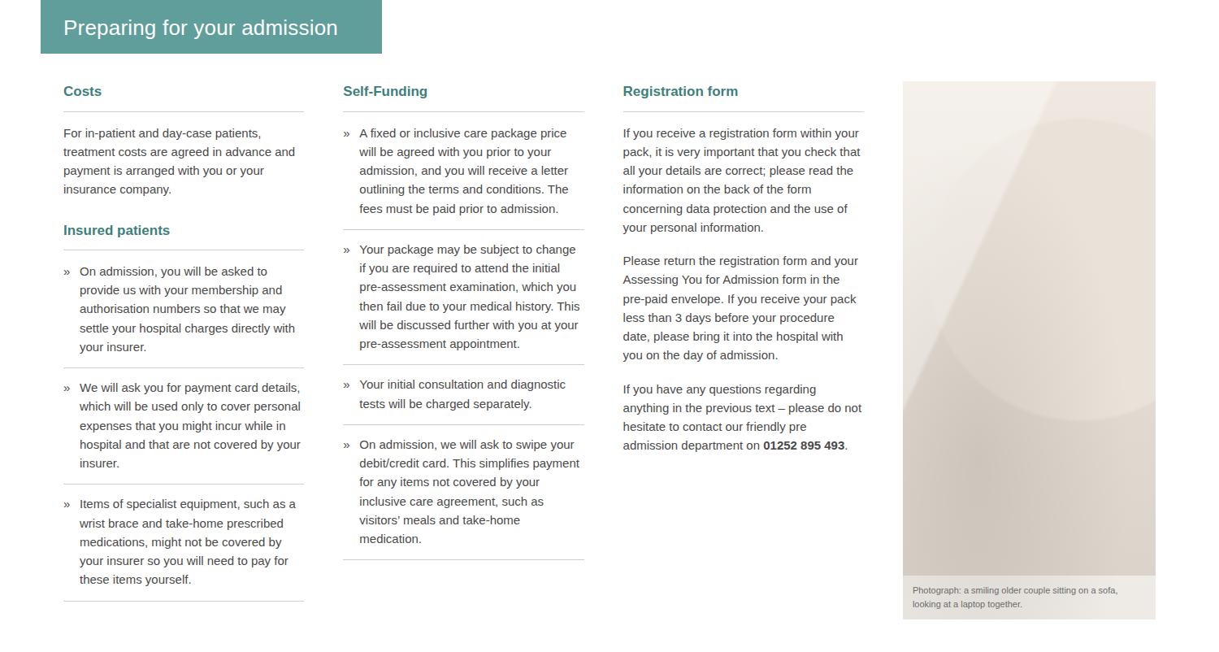Preparing for your admission
Costs
For in-patient and day-case patients, treatment costs are agreed in advance and payment is arranged with you or your insurance company.
Insured patients
On admission, you will be asked to provide us with your membership and authorisation numbers so that we may settle your hospital charges directly with your insurer.
We will ask you for payment card details, which will be used only to cover personal expenses that you might incur while in hospital and that are not covered by your insurer.
Items of specialist equipment, such as a wrist brace and take-home prescribed medications, might not be covered by your insurer so you will need to pay for these items yourself.
Self-Funding
A fixed or inclusive care package price will be agreed with you prior to your admission, and you will receive a letter outlining the terms and conditions. The fees must be paid prior to admission.
Your package may be subject to change if you are required to attend the initial pre-assessment examination, which you then fail due to your medical history. This will be discussed further with you at your pre-assessment appointment.
Your initial consultation and diagnostic tests will be charged separately.
On admission, we will ask to swipe your debit/credit card. This simplifies payment for any items not covered by your inclusive care agreement, such as visitors’ meals and take-home medication.
Registration form
If you receive a registration form within your pack, it is very important that you check that all your details are correct; please read the information on the back of the form concerning data protection and the use of your personal information.
Please return the registration form and your Assessing You for Admission form in the pre-paid envelope. If you receive your pack less than 3 days before your procedure date, please bring it into the hospital with you on the day of admission.
If you have any questions regarding anything in the previous text – please do not hesitate to contact our friendly pre admission department on 01252 895 493.
Photograph: a smiling older couple sitting on a sofa, looking at a laptop together.